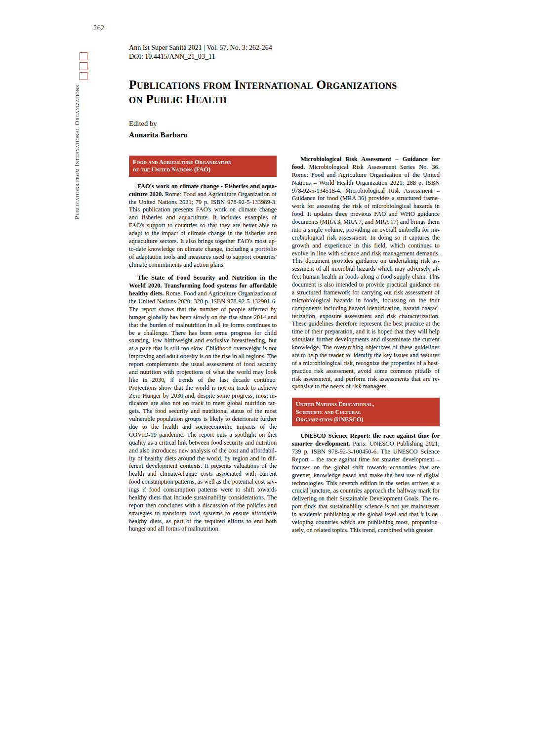262
Publications from International Organizations
Ann Ist Super Sanità 2021 | Vol. 57, No. 3: 262-264
DOI: 10.4415/ANN_21_03_11
Publications from International Organizations
on Public Health
Edited by
Annarita Barbaro
Food and Agriculture Organization
of the United Nations (FAO)
FAO's work on climate change - Fisheries and aquaculture 2020. Rome: Food and Agriculture Organization of the United Nations 2021; 79 p. ISBN 978-92-5-133989-3. This publication presents FAO's work on climate change and fisheries and aquaculture. It includes examples of FAO's support to countries so that they are better able to adapt to the impact of climate change in the fisheries and aquaculture sectors. It also brings together FAO's most up-to-date knowledge on climate change, including a portfolio of adaptation tools and measures used to support countries' climate commitments and action plans.
The State of Food Security and Nutrition in the World 2020. Transforming food systems for affordable healthy diets. Rome: Food and Agriculture Organization of the United Nations 2020; 320 p. ISBN 978-92-5-132901-6. The report shows that the number of people affected by hunger globally has been slowly on the rise since 2014 and that the burden of malnutrition in all its forms continues to be a challenge. There has been some progress for child stunting, low birthweight and exclusive breastfeeding, but at a pace that is still too slow. Childhood overweight is not improving and adult obesity is on the rise in all regions. The report complements the usual assessment of food security and nutrition with projections of what the world may look like in 2030, if trends of the last decade continue. Projections show that the world is not on track to achieve Zero Hunger by 2030 and, despite some progress, most indicators are also not on track to meet global nutrition targets. The food security and nutritional status of the most vulnerable population groups is likely to deteriorate further due to the health and socioeconomic impacts of the COVID-19 pandemic. The report puts a spotlight on diet quality as a critical link between food security and nutrition and also introduces new analysis of the cost and affordability of healthy diets around the world, by region and in different development contexts. It presents valuations of the health and climate-change costs associated with current food consumption patterns, as well as the potential cost savings if food consumption patterns were to shift towards healthy diets that include sustainability considerations. The report then concludes with a discussion of the policies and strategies to transform food systems to ensure affordable healthy diets, as part of the required efforts to end both hunger and all forms of malnutrition.
Microbiological Risk Assessment – Guidance for food. Microbiological Risk Assessment Series No. 36. Rome: Food and Agriculture Organization of the United Nations – World Health Organization 2021; 288 p. ISBN 978-92-5-134518-4. Microbiological Risk Assessment – Guidance for food (MRA 36) provides a structured framework for assessing the risk of microbiological hazards in food. It updates three previous FAO and WHO guidance documents (MRA 3, MRA 7, and MRA 17) and brings them into a single volume, providing an overall umbrella for microbiological risk assessment. In doing so it captures the growth and experience in this field, which continues to evolve in line with science and risk management demands. This document provides guidance on undertaking risk assessment of all microbial hazards which may adversely affect human health in foods along a food supply chain. This document is also intended to provide practical guidance on a structured framework for carrying out risk assessment of microbiological hazards in foods, focussing on the four components including hazard identification, hazard characterization, exposure assessment and risk characterization. These guidelines therefore represent the best practice at the time of their preparation, and it is hoped that they will help stimulate further developments and disseminate the current knowledge. The overarching objectives of these guidelines are to help the reader to: identify the key issues and features of a microbiological risk, recognize the properties of a best-practice risk assessment, avoid some common pitfalls of risk assessment, and perform risk assessments that are responsive to the needs of risk managers.
United Nations Educational,
Scientific and Cultural
Organization (UNESCO)
UNESCO Science Report: the race against time for smarter development. Paris: UNESCO Publishing 2021; 739 p. ISBN 978-92-3-100450-6. The UNESCO Science Report – the race against time for smarter development – focuses on the global shift towards economies that are greener, knowledge-based and make the best use of digital technologies. This seventh edition in the series arrives at a crucial juncture, as countries approach the halfway mark for delivering on their Sustainable Development Goals. The report finds that sustainability science is not yet mainstream in academic publishing at the global level and that it is developing countries which are publishing most, proportionately, on related topics. This trend, combined with greater